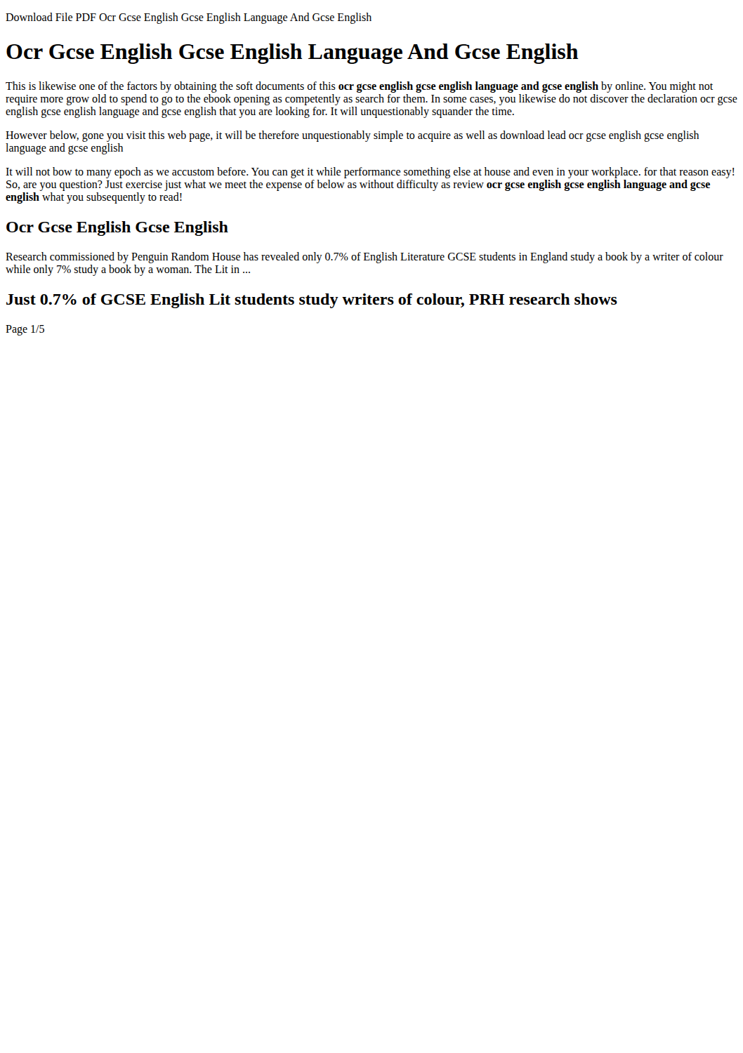Download File PDF Ocr Gcse English Gcse English Language And Gcse English
Ocr Gcse English Gcse English Language And Gcse English
This is likewise one of the factors by obtaining the soft documents of this ocr gcse english gcse english language and gcse english by online. You might not require more grow old to spend to go to the ebook opening as competently as search for them. In some cases, you likewise do not discover the declaration ocr gcse english gcse english language and gcse english that you are looking for. It will unquestionably squander the time.
However below, gone you visit this web page, it will be therefore unquestionably simple to acquire as well as download lead ocr gcse english gcse english language and gcse english
It will not bow to many epoch as we accustom before. You can get it while performance something else at house and even in your workplace. for that reason easy! So, are you question? Just exercise just what we meet the expense of below as without difficulty as review ocr gcse english gcse english language and gcse english what you subsequently to read!
Ocr Gcse English Gcse English
Research commissioned by Penguin Random House has revealed only 0.7% of English Literature GCSE students in England study a book by a writer of colour while only 7% study a book by a woman. The Lit in ...
Just 0.7% of GCSE English Lit students study writers of colour, PRH research shows
Page 1/5